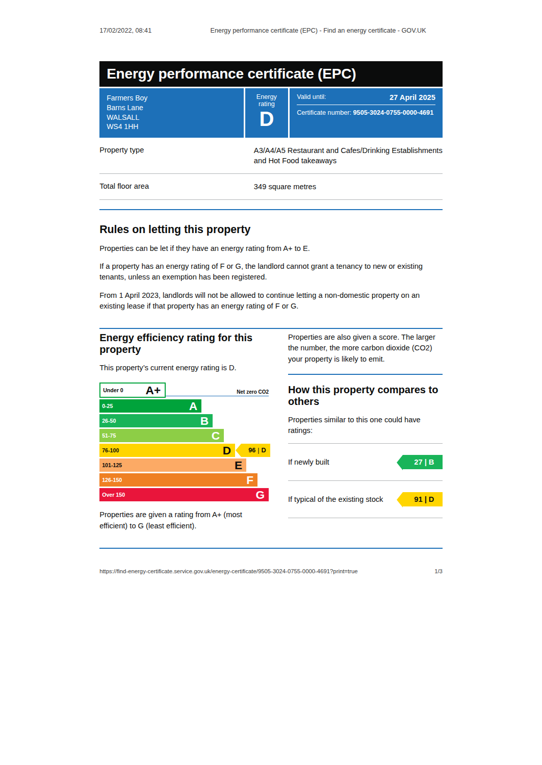17/02/2022, 08:41
Energy performance certificate (EPC) - Find an energy certificate - GOV.UK
Energy performance certificate (EPC)
Farmers Boy
Barns Lane
WALSALL
WS4 1HH
Energy rating
D
Valid until: 27 April 2025
Certificate number: 9505-3024-0755-0000-4691
Property type
A3/A4/A5 Restaurant and Cafes/Drinking Establishments and Hot Food takeaways
Total floor area
349 square metres
Rules on letting this property
Properties can be let if they have an energy rating from A+ to E.
If a property has an energy rating of F or G, the landlord cannot grant a tenancy to new or existing tenants, unless an exemption has been registered.
From 1 April 2023, landlords will not be allowed to continue letting a non-domestic property on an existing lease if that property has an energy rating of F or G.
Energy efficiency rating for this property
This property’s current energy rating is D.
Net zero CO2
Under 0 A+
0-25 A
26-50 B
51-75 C
76-100 D 96 | D
101-125 E
126-150 F
Over 150 G
Properties are given a rating from A+ (most efficient) to G (least efficient).
Properties are also given a score. The larger the number, the more carbon dioxide (CO2) your property is likely to emit.
How this property compares to others
Properties similar to this one could have ratings:
If newly built 27 | B
If typical of the existing stock 91 | D
https://find-energy-certificate.service.gov.uk/energy-certificate/9505-3024-0755-0000-4691?print=true
1/3